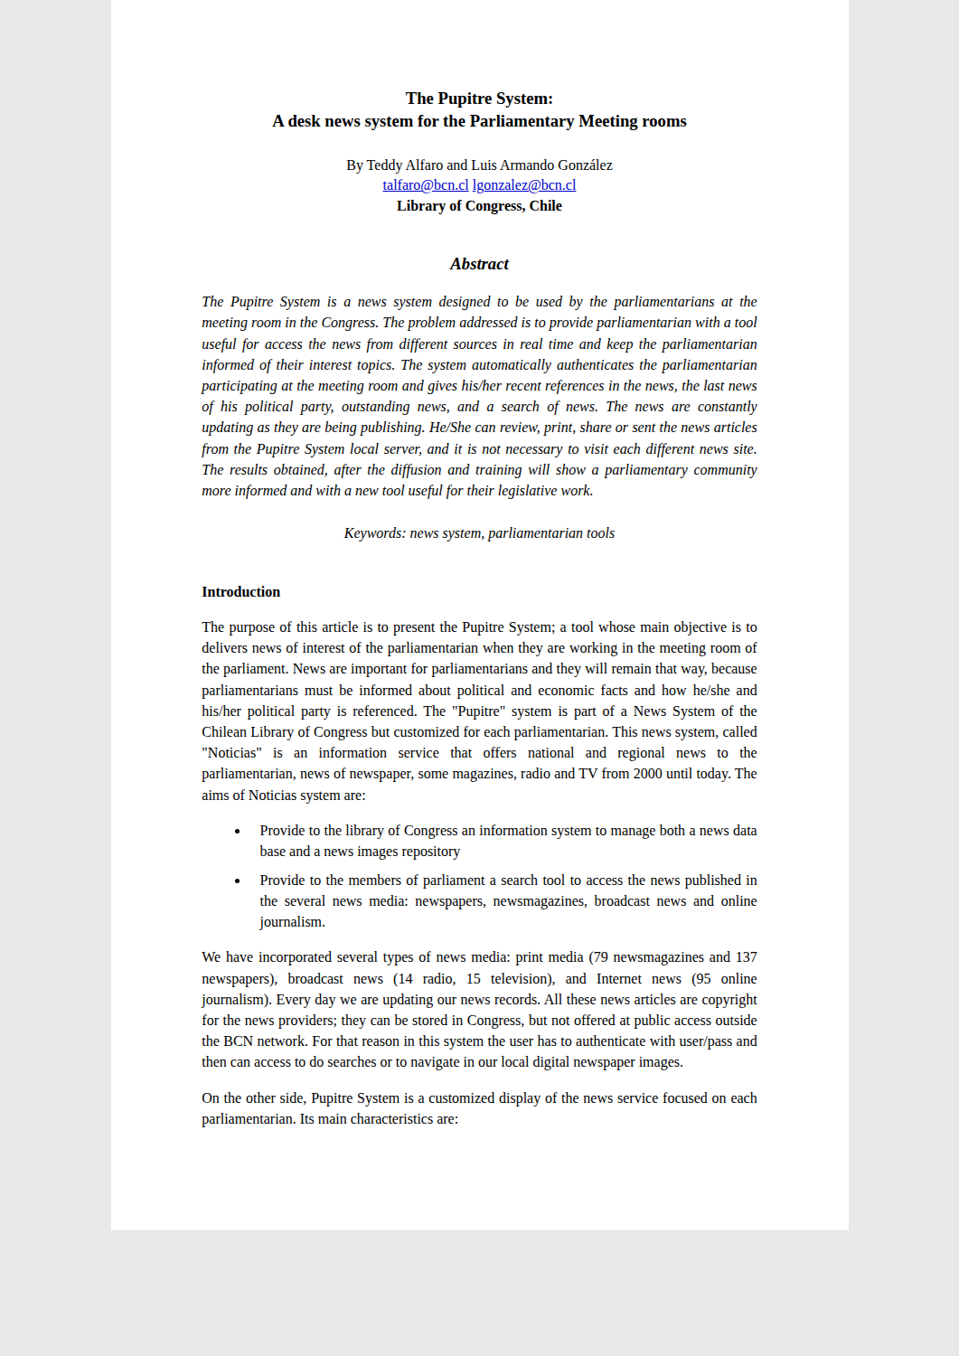The Pupitre System:
A desk news system for the Parliamentary Meeting rooms
By Teddy Alfaro and Luis Armando González
talfaro@bcn.cl lgonzalez@bcn.cl
Library of Congress, Chile
Abstract
The Pupitre System is a news system designed to be used by the parliamentarians at the meeting room in the Congress. The problem addressed is to provide parliamentarian with a tool useful for access the news from different sources in real time and keep the parliamentarian informed of their interest topics. The system automatically authenticates the parliamentarian participating at the meeting room and gives his/her recent references in the news, the last news of his political party, outstanding news, and a search of news. The news are constantly updating as they are being publishing. He/She can review, print, share or sent the news articles from the Pupitre System local server, and it is not necessary to visit each different news site. The results obtained, after the diffusion and training will show a parliamentary community more informed and with a new tool useful for their legislative work.
Keywords: news system, parliamentarian tools
Introduction
The purpose of this article is to present the Pupitre System; a tool whose main objective is to delivers news of interest of the parliamentarian when they are working in the meeting room of the parliament. News are important for parliamentarians and they will remain that way, because parliamentarians must be informed about political and economic facts and how he/she and his/her political party is referenced. The "Pupitre" system is part of a News System of the Chilean Library of Congress but customized for each parliamentarian. This news system, called "Noticias" is an information service that offers national and regional news to the parliamentarian, news of newspaper, some magazines, radio and TV from 2000 until today. The aims of Noticias system are:
Provide to the library of Congress an information system to manage both a news data base and a news images repository
Provide to the members of parliament a search tool to access the news published in the several news media: newspapers, newsmagazines, broadcast news and online journalism.
We have incorporated several types of news media: print media (79 newsmagazines and 137 newspapers), broadcast news (14 radio, 15 television), and Internet news (95 online journalism). Every day we are updating our news records. All these news articles are copyright for the news providers; they can be stored in Congress, but not offered at public access outside the BCN network. For that reason in this system the user has to authenticate with user/pass and then can access to do searches or to navigate in our local digital newspaper images.
On the other side, Pupitre System is a customized display of the news service focused on each parliamentarian. Its main characteristics are: